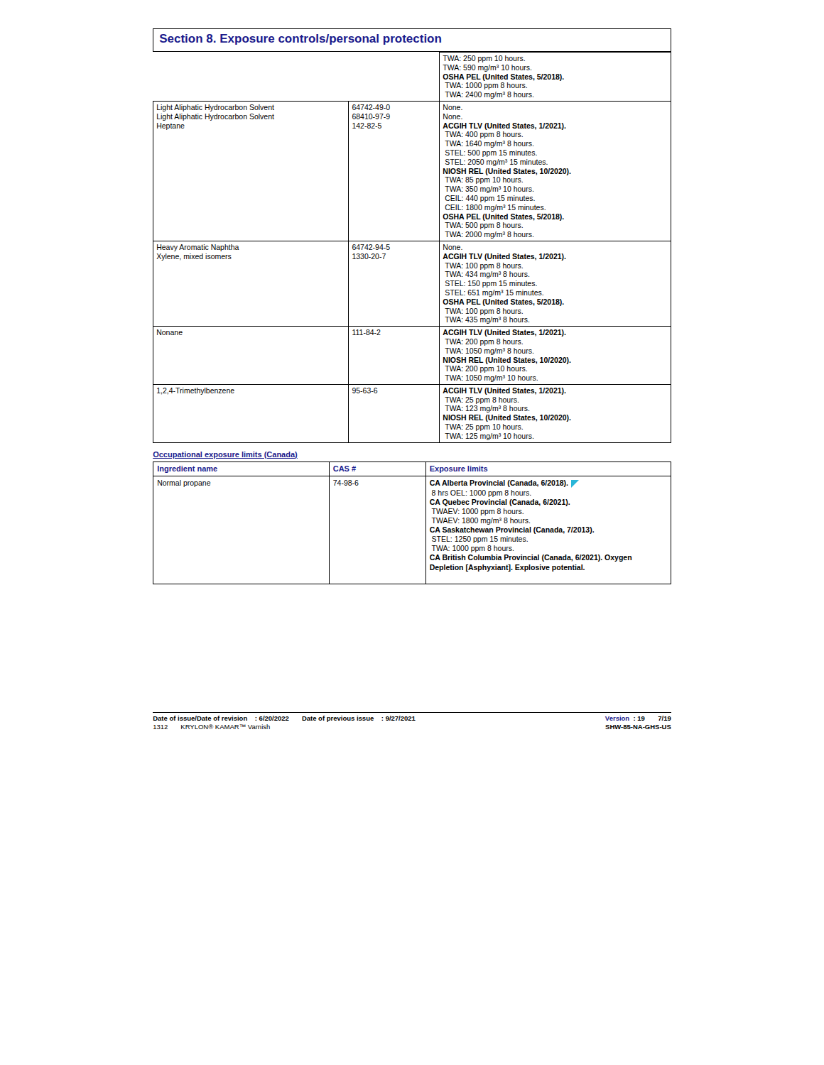Section 8. Exposure controls/personal protection
| | | TWA: 250 ppm 10 hours. TWA: 590 mg/m³ 10 hours. OSHA PEL (United States, 5/2018). TWA: 1000 ppm 8 hours. TWA: 2400 mg/m³ 8 hours. |
| Light Aliphatic Hydrocarbon Solvent Light Aliphatic Hydrocarbon Solvent Heptane | 64742-49-0 68410-97-9 142-82-5 | None. None. ACGIH TLV (United States, 1/2021). TWA: 400 ppm 8 hours. TWA: 1640 mg/m³ 8 hours. STEL: 500 ppm 15 minutes. STEL: 2050 mg/m³ 15 minutes. NIOSH REL (United States, 10/2020). TWA: 85 ppm 10 hours. TWA: 350 mg/m³ 10 hours. CEIL: 440 ppm 15 minutes. CEIL: 1800 mg/m³ 15 minutes. OSHA PEL (United States, 5/2018). TWA: 500 ppm 8 hours. TWA: 2000 mg/m³ 8 hours. |
| Heavy Aromatic Naphtha Xylene, mixed isomers | 64742-94-5 1330-20-7 | None. ACGIH TLV (United States, 1/2021). TWA: 100 ppm 8 hours. TWA: 434 mg/m³ 8 hours. STEL: 150 ppm 15 minutes. STEL: 651 mg/m³ 15 minutes. OSHA PEL (United States, 5/2018). TWA: 100 ppm 8 hours. TWA: 435 mg/m³ 8 hours. |
| Nonane | 111-84-2 | ACGIH TLV (United States, 1/2021). TWA: 200 ppm 8 hours. TWA: 1050 mg/m³ 8 hours. NIOSH REL (United States, 10/2020). TWA: 200 ppm 10 hours. TWA: 1050 mg/m³ 10 hours. |
| 1,2,4-Trimethylbenzene | 95-63-6 | ACGIH TLV (United States, 1/2021). TWA: 25 ppm 8 hours. TWA: 123 mg/m³ 8 hours. NIOSH REL (United States, 10/2020). TWA: 25 ppm 10 hours. TWA: 125 mg/m³ 10 hours. |
Occupational exposure limits (Canada)
| Ingredient name | CAS # | Exposure limits |
| --- | --- | --- |
| Normal propane | 74-98-6 | CA Alberta Provincial (Canada, 6/2018). 8 hrs OEL: 1000 ppm 8 hours. CA Quebec Provincial (Canada, 6/2021). TWAEV: 1000 ppm 8 hours. TWAEV: 1800 mg/m³ 8 hours. CA Saskatchewan Provincial (Canada, 7/2013). STEL: 1250 ppm 15 minutes. TWA: 1000 ppm 8 hours. CA British Columbia Provincial (Canada, 6/2021). Oxygen Depletion [Asphyxiant]. Explosive potential. |
Date of issue/Date of revision : 6/20/2022
Date of previous issue : 9/27/2021
Version : 19 7/19
1312
KRYLON® KAMAR™ Varnish
SHW-85-NA-GHS-US